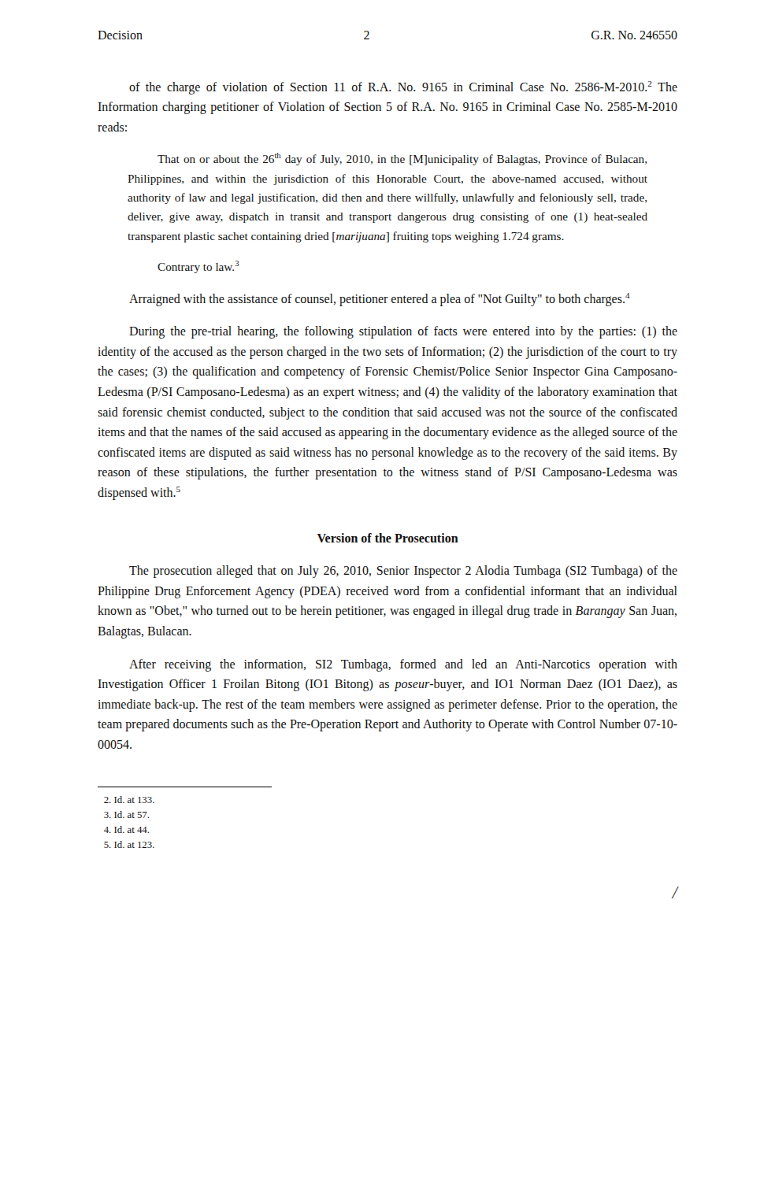Decision 2 G.R. No. 246550
of the charge of violation of Section 11 of R.A. No. 9165 in Criminal Case No. 2586-M-2010.2 The Information charging petitioner of Violation of Section 5 of R.A. No. 9165 in Criminal Case No. 2585-M-2010 reads:
That on or about the 26th day of July, 2010, in the [M]unicipality of Balagtas, Province of Bulacan, Philippines, and within the jurisdiction of this Honorable Court, the above-named accused, without authority of law and legal justification, did then and there willfully, unlawfully and feloniously sell, trade, deliver, give away, dispatch in transit and transport dangerous drug consisting of one (1) heat-sealed transparent plastic sachet containing dried [marijuana] fruiting tops weighing 1.724 grams.
Contrary to law.3
Arraigned with the assistance of counsel, petitioner entered a plea of "Not Guilty" to both charges.4
During the pre-trial hearing, the following stipulation of facts were entered into by the parties: (1) the identity of the accused as the person charged in the two sets of Information; (2) the jurisdiction of the court to try the cases; (3) the qualification and competency of Forensic Chemist/Police Senior Inspector Gina Camposano-Ledesma (P/SI Camposano-Ledesma) as an expert witness; and (4) the validity of the laboratory examination that said forensic chemist conducted, subject to the condition that said accused was not the source of the confiscated items and that the names of the said accused as appearing in the documentary evidence as the alleged source of the confiscated items are disputed as said witness has no personal knowledge as to the recovery of the said items. By reason of these stipulations, the further presentation to the witness stand of P/SI Camposano-Ledesma was dispensed with.5
Version of the Prosecution
The prosecution alleged that on July 26, 2010, Senior Inspector 2 Alodia Tumbaga (SI2 Tumbaga) of the Philippine Drug Enforcement Agency (PDEA) received word from a confidential informant that an individual known as "Obet," who turned out to be herein petitioner, was engaged in illegal drug trade in Barangay San Juan, Balagtas, Bulacan.
After receiving the information, SI2 Tumbaga, formed and led an Anti-Narcotics operation with Investigation Officer 1 Froilan Bitong (IO1 Bitong) as poseur-buyer, and IO1 Norman Daez (IO1 Daez), as immediate back-up. The rest of the team members were assigned as perimeter defense. Prior to the operation, the team prepared documents such as the Pre-Operation Report and Authority to Operate with Control Number 07-10-00054.
Id. at 133.
Id. at 57.
Id. at 44.
Id. at 123.
/